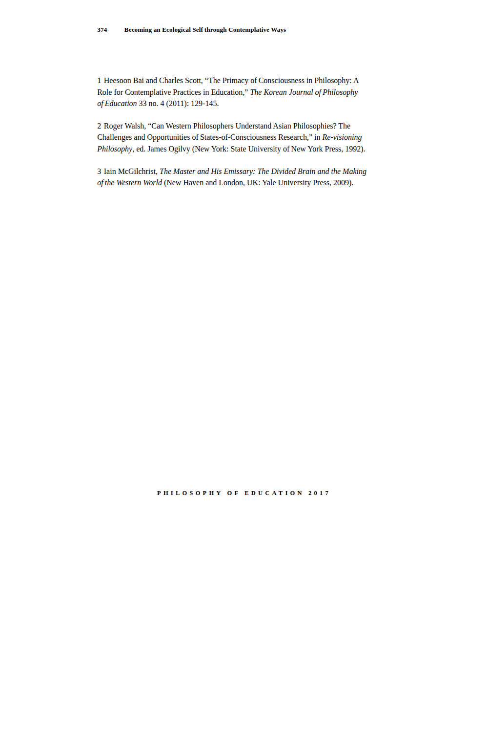374 Becoming an Ecological Self through Contemplative Ways
1 Heesoon Bai and Charles Scott, “The Primacy of Consciousness in Philosophy: A Role for Contemplative Practices in Education,” The Korean Journal of Philosophy of Education 33 no. 4 (2011): 129-145.
2 Roger Walsh, “Can Western Philosophers Understand Asian Philosophies? The Challenges and Opportunities of States-of-Consciousness Research,” in Re-visioning Philosophy, ed. James Ogilvy (New York: State University of New York Press, 1992).
3 Iain McGilchrist, The Master and His Emissary: The Divided Brain and the Making of the Western World (New Haven and London, UK: Yale University Press, 2009).
PHILOSOPHY OF EDUCATION 2017